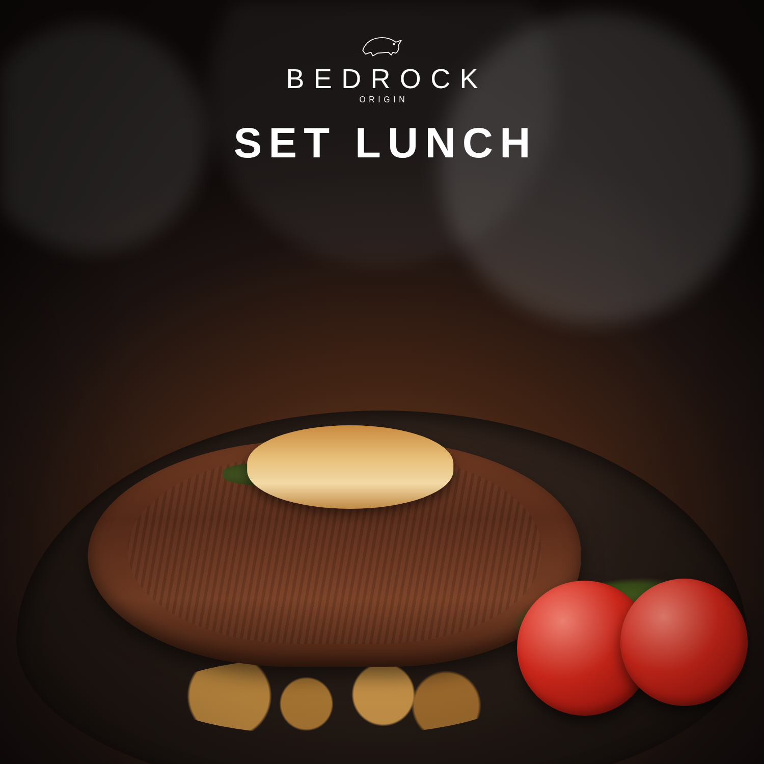BEDROCK
ORIGIN
SET LUNCH